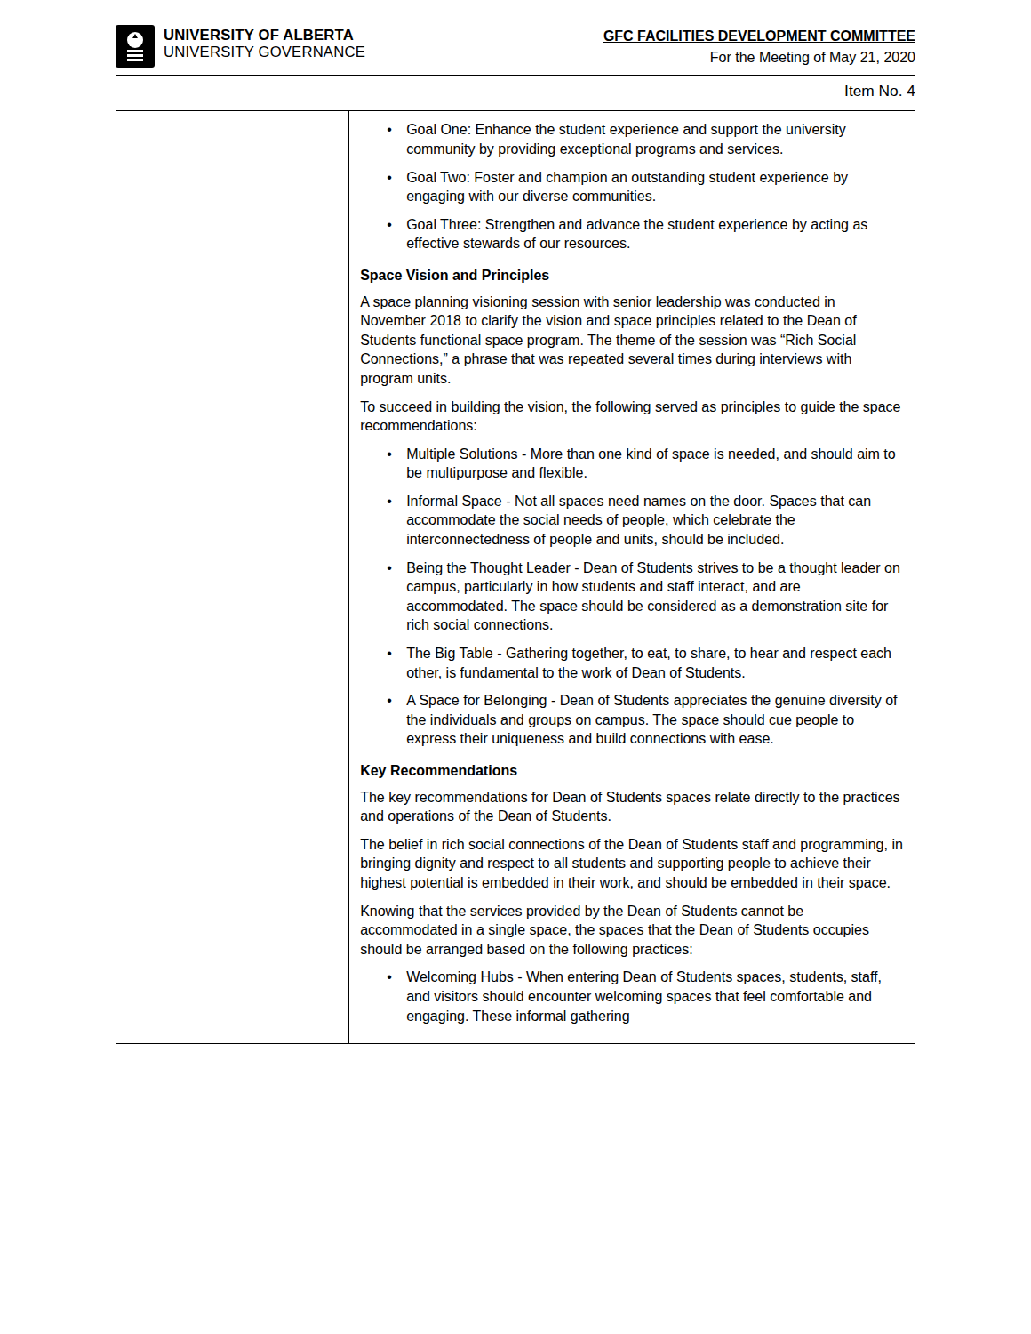UNIVERSITY OF ALBERTA
UNIVERSITY GOVERNANCE
GFC FACILITIES DEVELOPMENT COMMITTEE
For the Meeting of May 21, 2020
Item No. 4
| | Goal One: Enhance the student experience and support the university community by providing exceptional programs and services. Goal Two: Foster and champion an outstanding student experience by engaging with our diverse communities. Goal Three: Strengthen and advance the student experience by acting as effective stewards of our resources. Space Vision and Principles A space planning visioning session with senior leadership was conducted in November 2018 to clarify the vision and space principles related to the Dean of Students functional space program. The theme of the session was “Rich Social Connections,” a phrase that was repeated several times during interviews with program units. To succeed in building the vision, the following served as principles to guide the space recommendations: Multiple Solutions - More than one kind of space is needed, and should aim to be multipurpose and flexible. Informal Space - Not all spaces need names on the door. Spaces that can accommodate the social needs of people, which celebrate the interconnectedness of people and units, should be included. Being the Thought Leader - Dean of Students strives to be a thought leader on campus, particularly in how students and staff interact, and are accommodated. The space should be considered as a demonstration site for rich social connections. The Big Table - Gathering together, to eat, to share, to hear and respect each other, is fundamental to the work of Dean of Students. A Space for Belonging - Dean of Students appreciates the genuine diversity of the individuals and groups on campus. The space should cue people to express their uniqueness and build connections with ease. Key Recommendations The key recommendations for Dean of Students spaces relate directly to the practices and operations of the Dean of Students. The belief in rich social connections of the Dean of Students staff and programming, in bringing dignity and respect to all students and supporting people to achieve their highest potential is embedded in their work, and should be embedded in their space. Knowing that the services provided by the Dean of Students cannot be accommodated in a single space, the spaces that the Dean of Students occupies should be arranged based on the following practices: Welcoming Hubs - When entering Dean of Students spaces, students, staff, and visitors should encounter welcoming spaces that feel comfortable and engaging. These informal gathering |